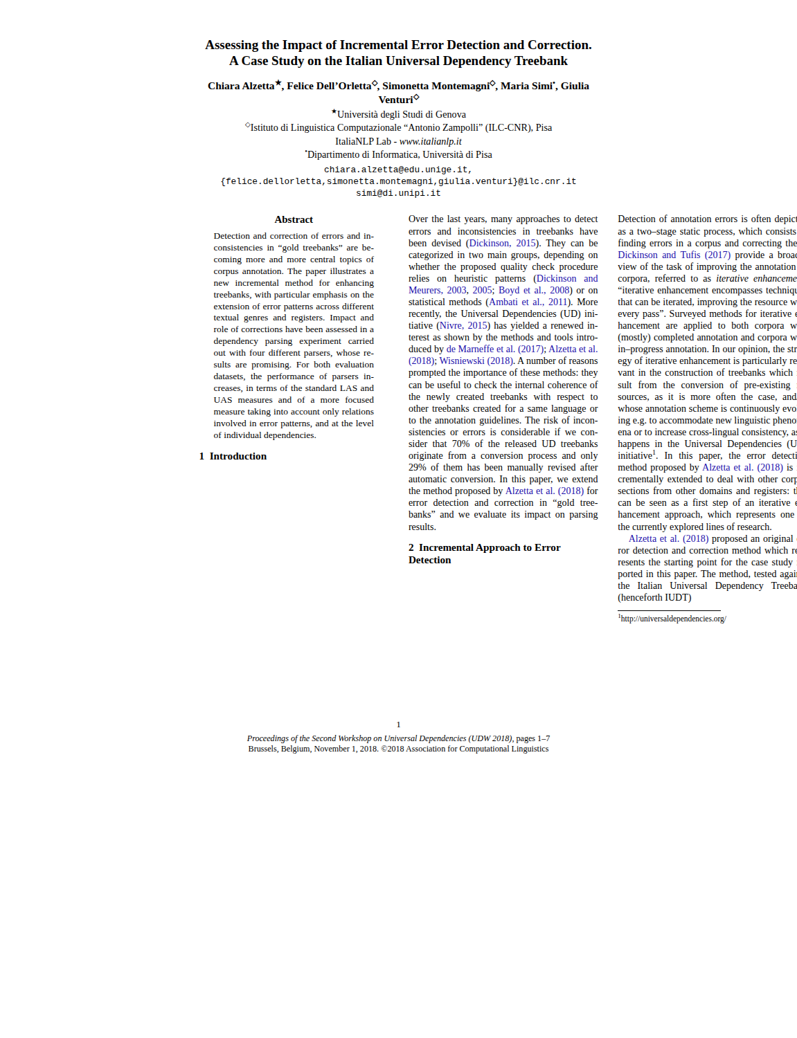Assessing the Impact of Incremental Error Detection and Correction.
A Case Study on the Italian Universal Dependency Treebank
Chiara Alzetta★, Felice Dell’Orletta◇, Simonetta Montemagni◇, Maria Simi•, Giulia Venturi◇
★Università degli Studi di Genova
◇Istituto di Linguistica Computazionale “Antonio Zampolli” (ILC-CNR), Pisa
ItaliaNLP Lab - www.italianlp.it
•Dipartimento di Informatica, Università di Pisa
chiara.alzetta@edu.unige.it, {felice.dellorletta,simonetta.montemagni,giulia.venturi}@ilc.cnr.it simi@di.unipi.it
Abstract
Detection and correction of errors and inconsistencies in “gold treebanks” are becoming more and more central topics of corpus annotation. The paper illustrates a new incremental method for enhancing treebanks, with particular emphasis on the extension of error patterns across different textual genres and registers. Impact and role of corrections have been assessed in a dependency parsing experiment carried out with four different parsers, whose results are promising. For both evaluation datasets, the performance of parsers increases, in terms of the standard LAS and UAS measures and of a more focused measure taking into account only relations involved in error patterns, and at the level of individual dependencies.
1 Introduction
Over the last years, many approaches to detect errors and inconsistencies in treebanks have been devised (Dickinson, 2015). They can be categorized in two main groups, depending on whether the proposed quality check procedure relies on heuristic patterns (Dickinson and Meurers, 2003, 2005; Boyd et al., 2008) or on statistical methods (Ambati et al., 2011). More recently, the Universal Dependencies (UD) initiative (Nivre, 2015) has yielded a renewed interest as shown by the methods and tools introduced by de Marneffe et al. (2017); Alzetta et al. (2018); Wisniewski (2018). A number of reasons prompted the importance of these methods: they can be useful to check the internal coherence of the newly created treebanks with respect to other treebanks created for a same language or to the annotation guidelines. The risk of inconsistencies or errors is considerable if we consider that 70% of the released UD treebanks originate from a conversion process and only 29% of them has been manually revised after automatic conversion. In this paper, we extend the method proposed by Alzetta et al. (2018) for error detection and correction in “gold treebanks” and we evaluate its impact on parsing results.
2 Incremental Approach to Error Detection
Detection of annotation errors is often depicted as a two–stage static process, which consists in finding errors in a corpus and correcting them. Dickinson and Tufis (2017) provide a broader view of the task of improving the annotation of corpora, referred to as iterative enhancement: “iterative enhancement encompasses techniques that can be iterated, improving the resource with every pass”. Surveyed methods for iterative enhancement are applied to both corpora with (mostly) completed annotation and corpora with in–progress annotation. In our opinion, the strategy of iterative enhancement is particularly relevant in the construction of treebanks which result from the conversion of pre-existing resources, as it is more often the case, and/or whose annotation scheme is continuously evolving e.g. to accommodate new linguistic phenomena or to increase cross-lingual consistency, as it happens in the Universal Dependencies (UD) initiative1. In this paper, the error detection method proposed by Alzetta et al. (2018) is incrementally extended to deal with other corpus sections from other domains and registers: this can be seen as a first step of an iterative enhancement approach, which represents one of the currently explored lines of research.
Alzetta et al. (2018) proposed an original error detection and correction method which represents the starting point for the case study reported in this paper. The method, tested against the Italian Universal Dependency Treebank (henceforth IUDT)
1http://universaldependencies.org/
1
Proceedings of the Second Workshop on Universal Dependencies (UDW 2018), pages 1–7
Brussels, Belgium, November 1, 2018. ©2018 Association for Computational Linguistics